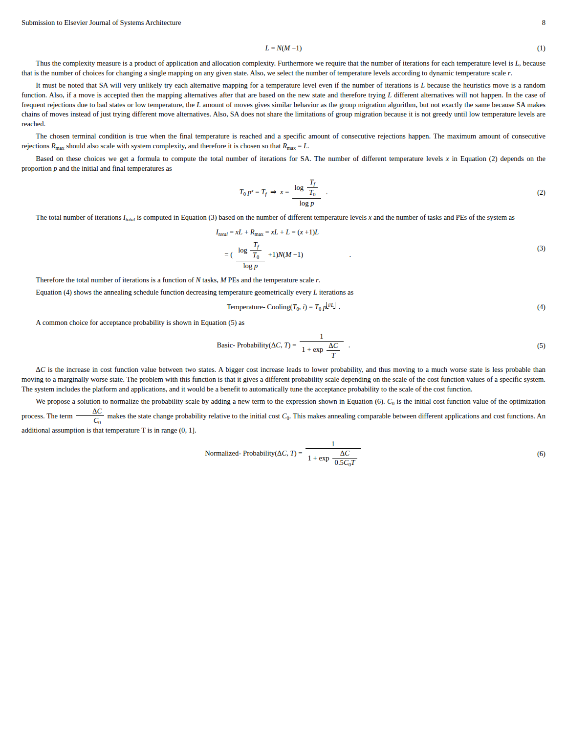Submission to Elsevier Journal of Systems Architecture 8
L = N(M −1) (1)
Thus the complexity measure is a product of application and allocation complexity. Furthermore we require that the number of iterations for each temperature level is L, because that is the number of choices for changing a single mapping on any given state. Also, we select the number of temperature levels according to dynamic temperature scale r.
It must be noted that SA will very unlikely try each alternative mapping for a temperature level even if the number of iterations is L because the heuristics move is a random function. Also, if a move is accepted then the mapping alternatives after that are based on the new state and therefore trying L different alternatives will not happen. In the case of frequent rejections due to bad states or low temperature, the L amount of moves gives similar behavior as the group migration algorithm, but not exactly the same because SA makes chains of moves instead of just trying different move alternatives. Also, SA does not share the limitations of group migration because it is not greedy until low temperature levels are reached.
The chosen terminal condition is true when the final temperature is reached and a specific amount of consecutive rejections happen. The maximum amount of consecutive rejections Rmax should also scale with system complexity, and therefore it is chosen so that Rmax = L.
Based on these choices we get a formula to compute the total number of iterations for SA. The number of different temperature levels x in Equation (2) depends on the proportion p and the initial and final temperatures as
T0 px = Tf ⇒ x = log Tf T0 log p . (2)
The total number of iterations Itotal is computed in Equation (3) based on the number of different temperature levels x and the number of tasks and PEs of the system as
Itotal = xL + Rmax = xL + L = (x +1)L = ( log Tf T0 log p +1)N(M −1) . (3)
Therefore the total number of iterations is a function of N tasks, M PEs and the temperature scale r.
Equation (4) shows the annealing schedule function decreasing temperature geometrically every L iterations as
Temperature- Cooling(T0, i) = T0 pi/L . (4)
A common choice for acceptance probability is shown in Equation (5) as
Basic- Probability(ΔC, T) = 1 1 + exp ΔC T . (5)
ΔC is the increase in cost function value between two states. A bigger cost increase leads to lower probability, and thus moving to a much worse state is less probable than moving to a marginally worse state. The problem with this function is that it gives a different probability scale depending on the scale of the cost function values of a specific system. The system includes the platform and applications, and it would be a benefit to automatically tune the acceptance probability to the scale of the cost function.
We propose a solution to normalize the probability scale by adding a new term to the expression shown in Equation (6). C0 is the initial cost function value of the optimization process. The term ΔC C0 makes the state change probability relative to the initial cost C0. This makes annealing comparable between different applications and cost functions. An additional assumption is that temperature T is in range (0, 1].
Normalized- Probability(ΔC, T) = 1 1 + exp ΔC 0.5C0T (6)